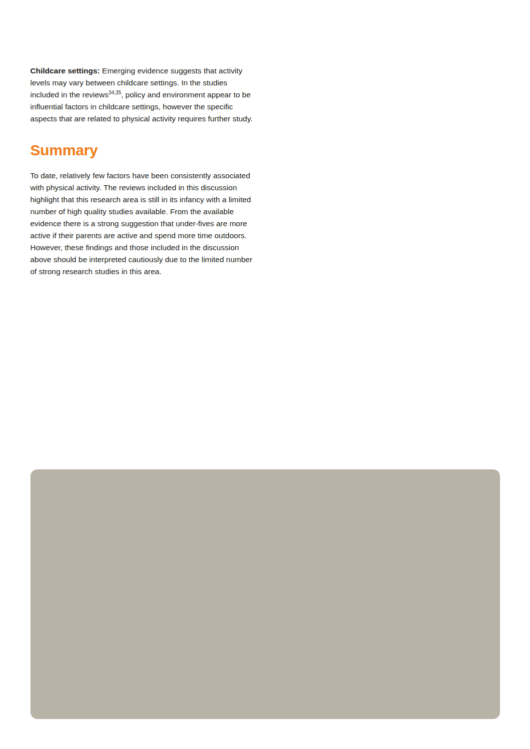Childcare settings: Emerging evidence suggests that activity levels may vary between childcare settings. In the studies included in the reviews34,35, policy and environment appear to be influential factors in childcare settings, however the specific aspects that are related to physical activity requires further study.
Summary
To date, relatively few factors have been consistently associated with physical activity. The reviews included in this discussion highlight that this research area is still in its infancy with a limited number of high quality studies available. From the available evidence there is a strong suggestion that under-fives are more active if their parents are active and spend more time outdoors. However, these findings and those included in the discussion above should be interpreted cautiously due to the limited number of strong research studies in this area.